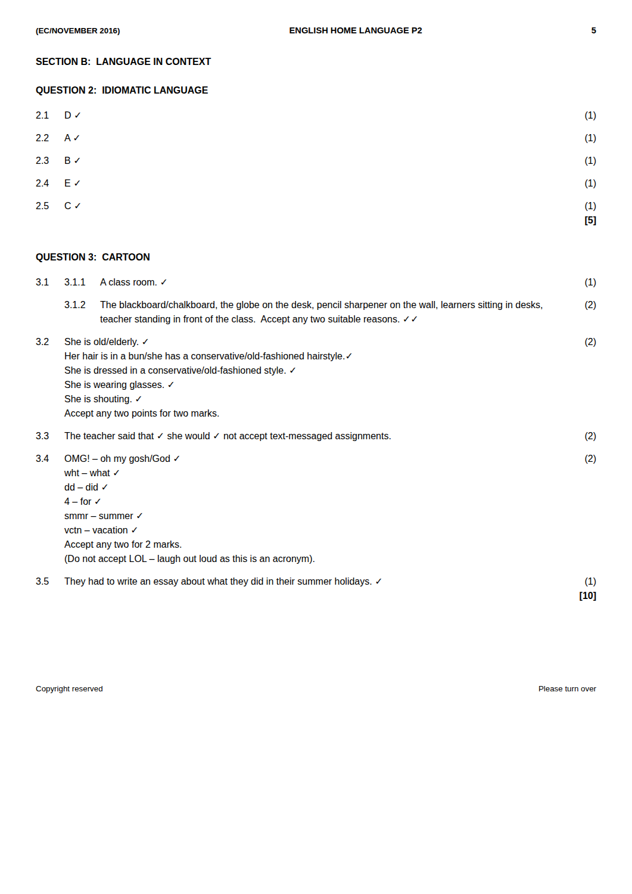(EC/NOVEMBER 2016)
ENGLISH HOME LANGUAGE P2
5
SECTION B: LANGUAGE IN CONTEXT
QUESTION 2: IDIOMATIC LANGUAGE
| 2.1 | D ✓ | (1) |
| 2.2 | A ✓ | (1) |
| 2.3 | B ✓ | (1) |
| 2.4 | E ✓ | (1) |
| 2.5 | C ✓ | (1) [5] |
QUESTION 3: CARTOON
| 3.1 | 3.1.1 | A class room. ✓ | (1) |
| | 3.1.2 | The blackboard/chalkboard, the globe on the desk, pencil sharpener on the wall, learners sitting in desks, teacher standing in front of the class. Accept any two suitable reasons. ✓✓ | (2) |
| 3.2 | She is old/elderly. ✓ Her hair is in a bun/she has a conservative/old-fashioned hairstyle. ✓ She is dressed in a conservative/old-fashioned style. ✓ She is wearing glasses. ✓ She is shouting. ✓ Accept any two points for two marks. | (2) |
| 3.3 | The teacher said that ✓ she would ✓ not accept text-messaged assignments. | (2) |
| 3.4 | OMG! – oh my gosh/God ✓ wht – what ✓ dd – did ✓ 4 – for ✓ smmr – summer ✓ vctn – vacation ✓ Accept any two for 2 marks. (Do not accept LOL – laugh out loud as this is an acronym). | (2) |
| 3.5 | They had to write an essay about what they did in their summer holidays. ✓ | (1) [10] |
Copyright reserved
Please turn over